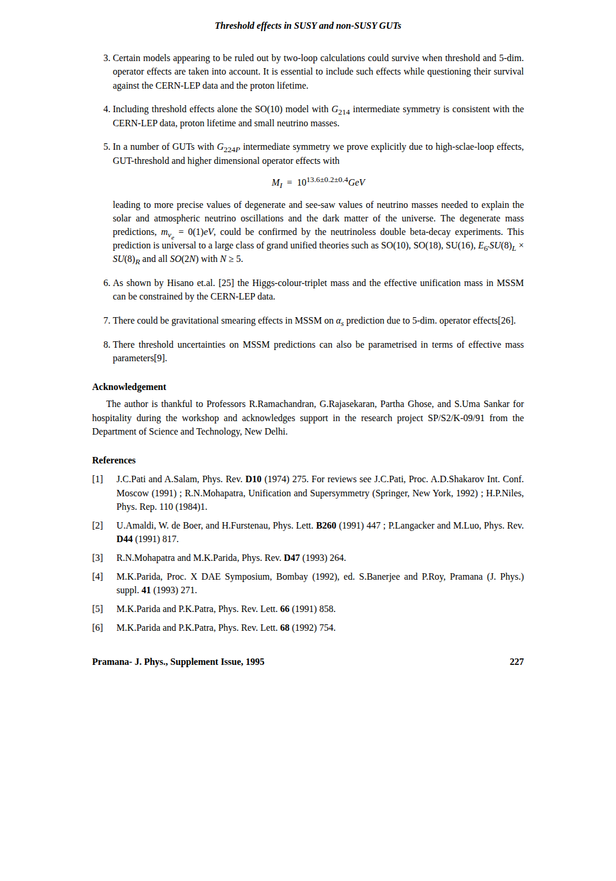Threshold effects in SUSY and non-SUSY GUTs
Certain models appearing to be ruled out by two-loop calculations could survive when threshold and 5-dim. operator effects are taken into account. It is essential to include such effects while questioning their survival against the CERN-LEP data and the proton lifetime.
Including threshold effects alone the SO(10) model with G214 intermediate symmetry is consistent with the CERN-LEP data, proton lifetime and small neutrino masses.
In a number of GUTs with G224P intermediate symmetry we prove explicitly due to high-sclae-loop effects, GUT-threshold and higher dimensional operator effects with
MI = 1013.6±0.2±0.4GeV
leading to more precise values of degenerate and see-saw values of neutrino masses needed to explain the solar and atmospheric neutrino oscillations and the dark matter of the universe. The degenerate mass predictions, mνe = 0(1)eV, could be confirmed by the neutrinoless double beta-decay experiments. This prediction is universal to a large class of grand unified theories such as SO(10), SO(18), SU(16), E6′SU(8)L × SU(8)R and all SO(2N) with N ≥ 5.
As shown by Hisano et.al. [25] the Higgs-colour-triplet mass and the effective unification mass in MSSM can be constrained by the CERN-LEP data.
There could be gravitational smearing effects in MSSM on αs prediction due to 5-dim. operator effects[26].
There threshold uncertainties on MSSM predictions can also be parametrised in terms of effective mass parameters[9].
Acknowledgement
The author is thankful to Professors R.Ramachandran, G.Rajasekaran, Partha Ghose, and S.Uma Sankar for hospitality during the workshop and acknowledges support in the research project SP/S2/K-09/91 from the Department of Science and Technology, New Delhi.
References
[1] J.C.Pati and A.Salam, Phys. Rev. D10 (1974) 275. For reviews see J.C.Pati, Proc. A.D.Shakarov Int. Conf. Moscow (1991) ; R.N.Mohapatra, Unification and Supersymmetry (Springer, New York, 1992) ; H.P.Niles, Phys. Rep. 110 (1984)1.
[2] U.Amaldi, W. de Boer, and H.Furstenau, Phys. Lett. B260 (1991) 447 ; P.Langacker and M.Luo, Phys. Rev. D44 (1991) 817.
[3] R.N.Mohapatra and M.K.Parida, Phys. Rev. D47 (1993) 264.
[4] M.K.Parida, Proc. X DAE Symposium, Bombay (1992), ed. S.Banerjee and P.Roy, Pramana (J. Phys.) suppl. 41 (1993) 271.
[5] M.K.Parida and P.K.Patra, Phys. Rev. Lett. 66 (1991) 858.
[6] M.K.Parida and P.K.Patra, Phys. Rev. Lett. 68 (1992) 754.
Pramana- J. Phys., Supplement Issue, 1995 227